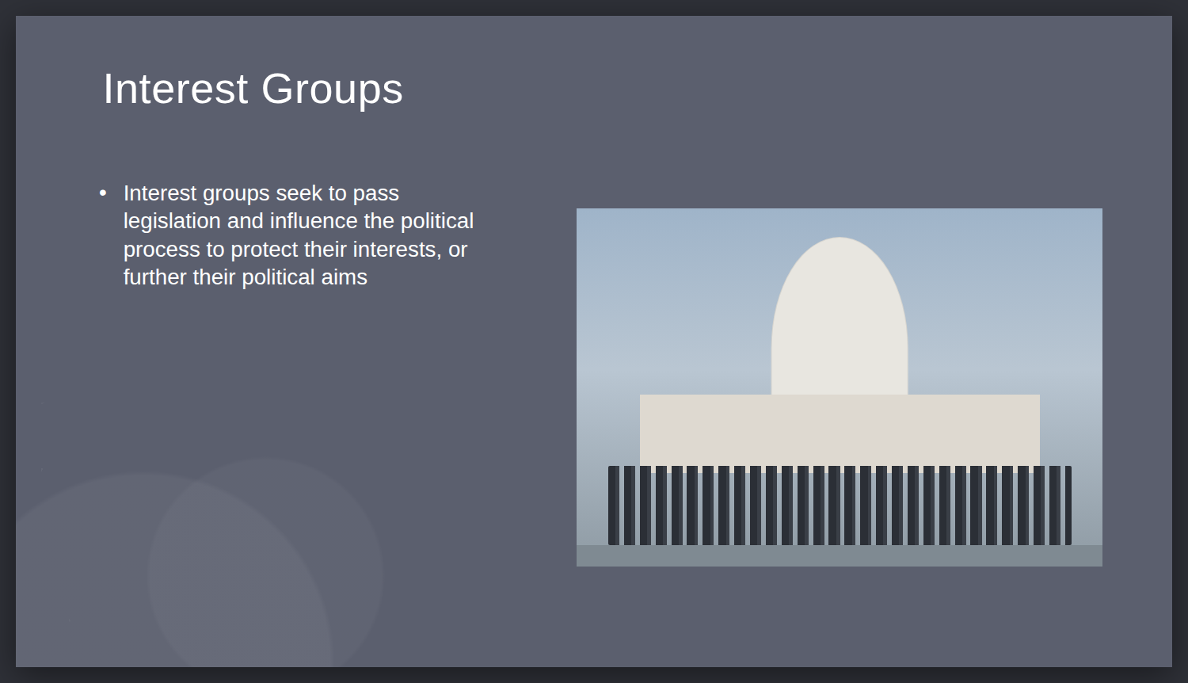Interest Groups
Interest groups seek to pass legislation and influence the political process to protect their interests, or further their political aims